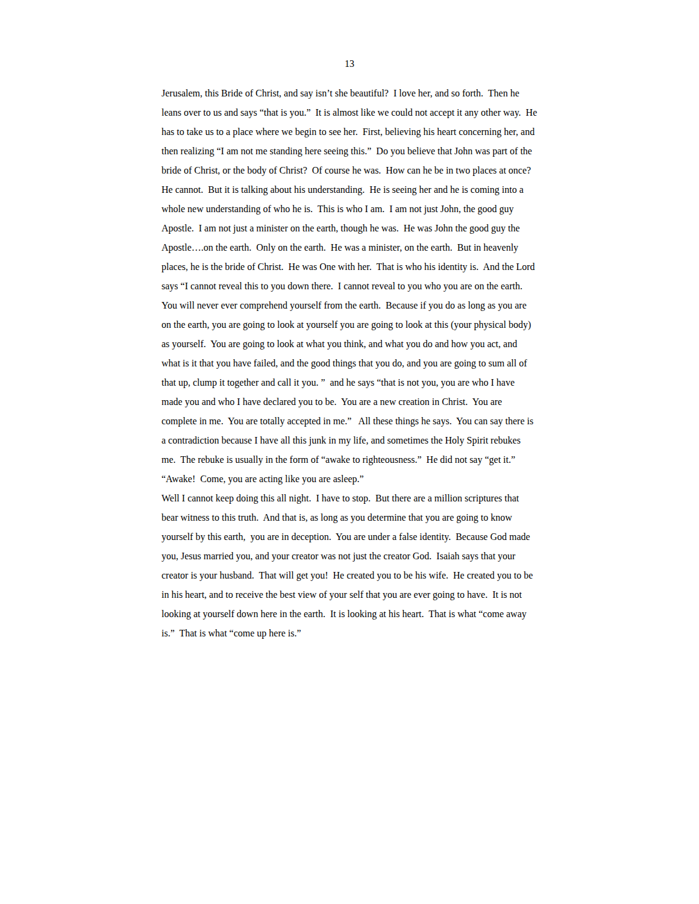13
Jerusalem, this Bride of Christ, and say isn’t she beautiful? I love her, and so forth. Then he leans over to us and says “that is you.” It is almost like we could not accept it any other way. He has to take us to a place where we begin to see her. First, believing his heart concerning her, and then realizing “I am not me standing here seeing this.” Do you believe that John was part of the bride of Christ, or the body of Christ? Of course he was. How can he be in two places at once? He cannot. But it is talking about his understanding. He is seeing her and he is coming into a whole new understanding of who he is. This is who I am. I am not just John, the good guy Apostle. I am not just a minister on the earth, though he was. He was John the good guy the Apostle….on the earth. Only on the earth. He was a minister, on the earth. But in heavenly places, he is the bride of Christ. He was One with her. That is who his identity is. And the Lord says “I cannot reveal this to you down there. I cannot reveal to you who you are on the earth. You will never ever comprehend yourself from the earth. Because if you do as long as you are on the earth, you are going to look at yourself you are going to look at this (your physical body) as yourself. You are going to look at what you think, and what you do and how you act, and what is it that you have failed, and the good things that you do, and you are going to sum all of that up, clump it together and call it you. ” and he says “that is not you, you are who I have made you and who I have declared you to be. You are a new creation in Christ. You are complete in me. You are totally accepted in me.” All these things he says. You can say there is a contradiction because I have all this junk in my life, and sometimes the Holy Spirit rebukes me. The rebuke is usually in the form of “awake to righteousness.” He did not say “get it.” “Awake! Come, you are acting like you are asleep.”
Well I cannot keep doing this all night. I have to stop. But there are a million scriptures that bear witness to this truth. And that is, as long as you determine that you are going to know yourself by this earth, you are in deception. You are under a false identity. Because God made you, Jesus married you, and your creator was not just the creator God. Isaiah says that your creator is your husband. That will get you! He created you to be his wife. He created you to be in his heart, and to receive the best view of your self that you are ever going to have. It is not looking at yourself down here in the earth. It is looking at his heart. That is what “come away is.” That is what “come up here is.”